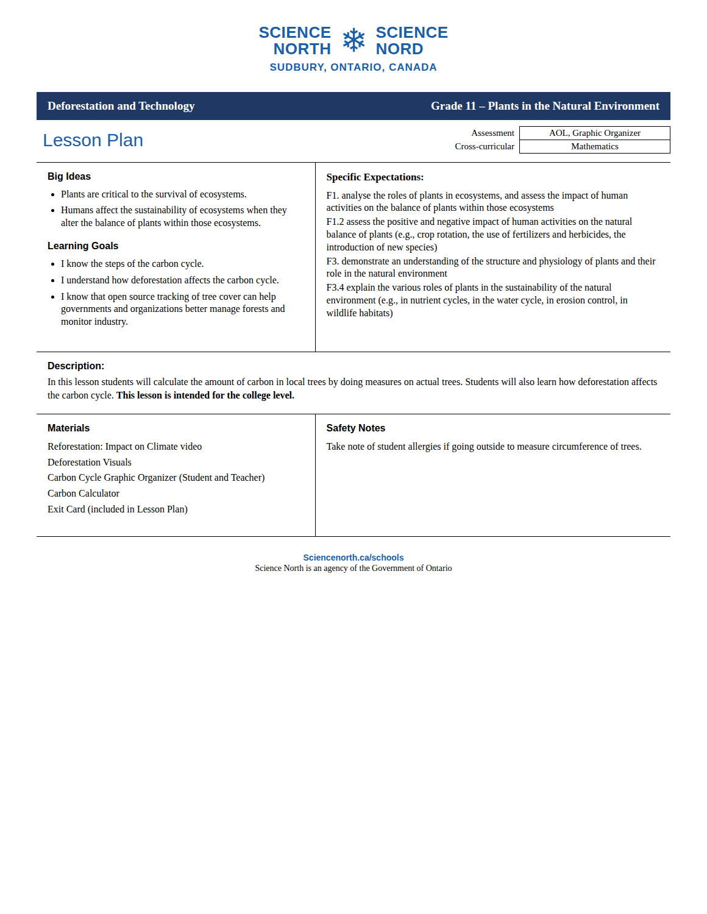SCIENCE
NORTH
❄
SCIENCE
NORD
SUDBURY, ONTARIO, CANADA
Deforestation and Technology Grade 11 – Plants in the Natural Environment
Lesson Plan
| Assessment | AOL, Graphic Organizer |
| Cross-curricular | Mathematics |
Big Ideas
Plants are critical to the survival of ecosystems.
Humans affect the sustainability of ecosystems when they alter the balance of plants within those ecosystems.
Learning Goals
I know the steps of the carbon cycle.
I understand how deforestation affects the carbon cycle.
I know that open source tracking of tree cover can help governments and organizations better manage forests and monitor industry.
Specific Expectations:
F1. analyse the roles of plants in ecosystems, and assess the impact of human activities on the balance of plants within those ecosystems
F1.2 assess the positive and negative impact of human activities on the natural balance of plants (e.g., crop rotation, the use of fertilizers and herbicides, the introduction of new species)
F3. demonstrate an understanding of the structure and physiology of plants and their role in the natural environment
F3.4 explain the various roles of plants in the sustainability of the natural environment (e.g., in nutrient cycles, in the water cycle, in erosion control, in wildlife habitats)
Description:
In this lesson students will calculate the amount of carbon in local trees by doing measures on actual trees. Students will also learn how deforestation affects the carbon cycle. This lesson is intended for the college level.
Materials
Reforestation: Impact on Climate video
Deforestation Visuals
Carbon Cycle Graphic Organizer (Student and Teacher)
Carbon Calculator
Exit Card (included in Lesson Plan)
Safety Notes
Take note of student allergies if going outside to measure circumference of trees.
Sciencenorth.ca/schools
Science North is an agency of the Government of Ontario